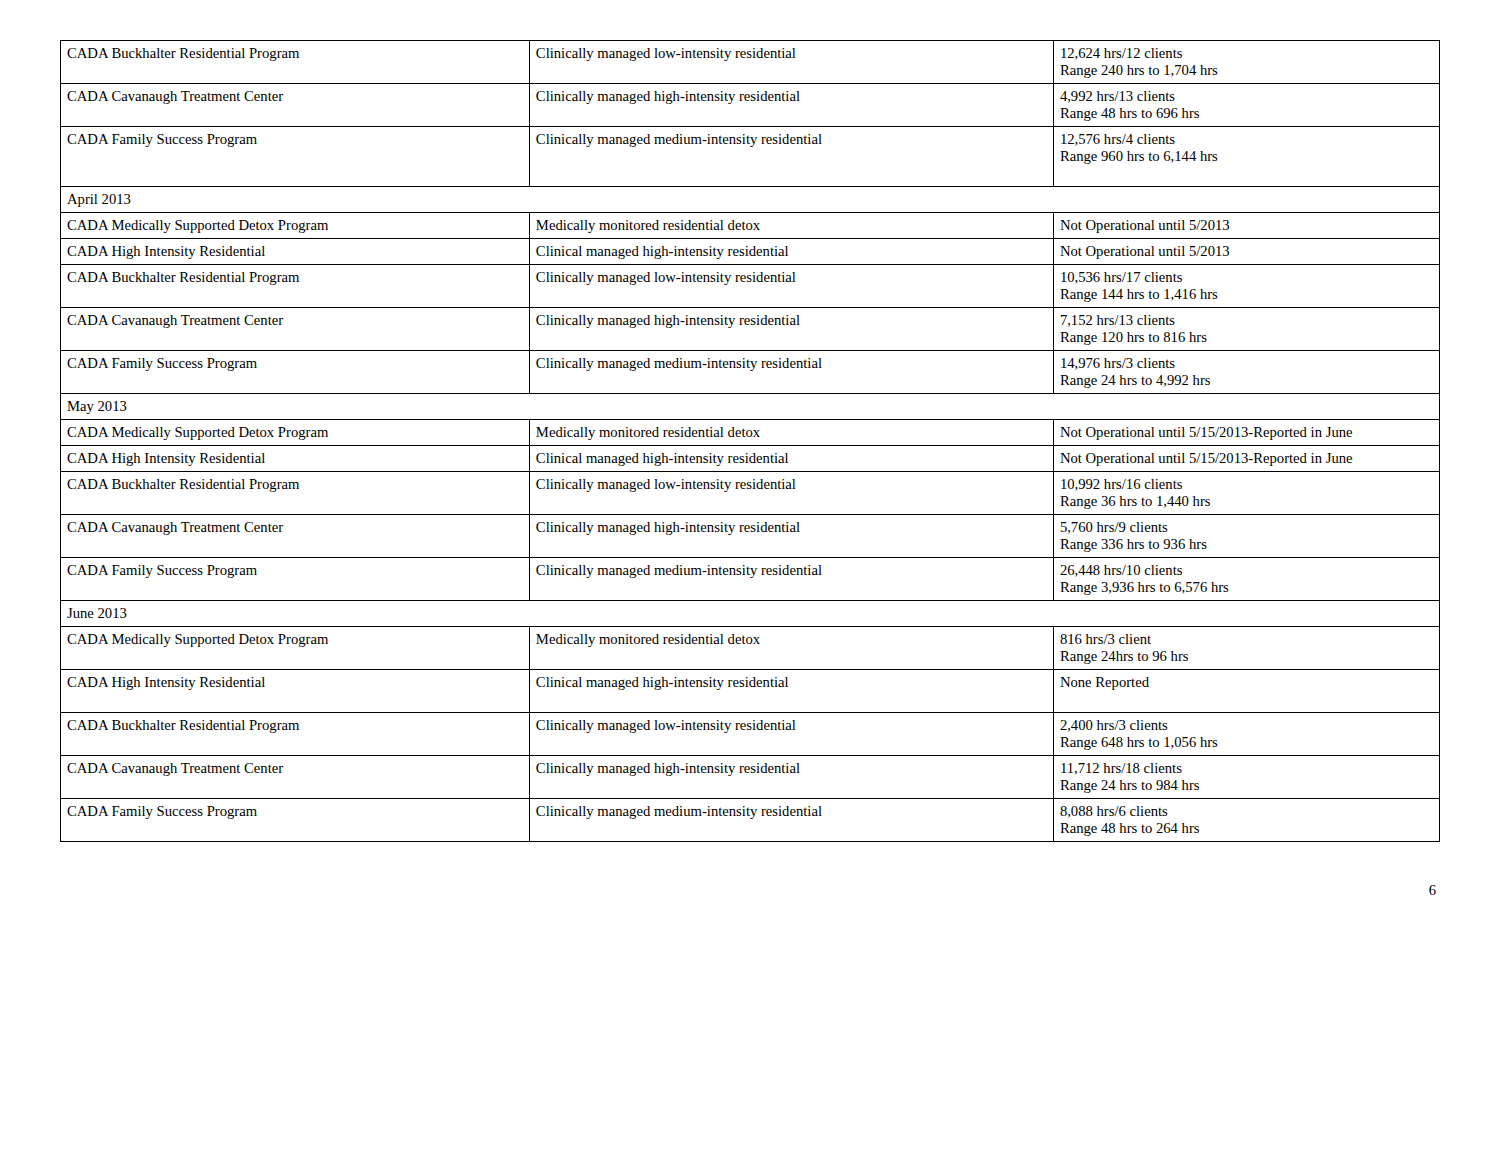| CADA Buckhalter Residential Program | Clinically managed low-intensity residential | 12,624 hrs/12 clients Range 240 hrs to 1,704 hrs |
| CADA Cavanaugh Treatment Center | Clinically managed high-intensity residential | 4,992 hrs/13 clients Range 48 hrs to 696 hrs |
| CADA Family Success Program | Clinically managed medium-intensity residential | 12,576 hrs/4 clients Range 960 hrs to 6,144 hrs |
| April 2013 |
| CADA Medically Supported Detox Program | Medically monitored residential detox | Not Operational until 5/2013 |
| CADA High Intensity Residential | Clinical managed high-intensity residential | Not Operational until 5/2013 |
| CADA Buckhalter Residential Program | Clinically managed low-intensity residential | 10,536 hrs/17 clients Range 144 hrs to 1,416 hrs |
| CADA Cavanaugh Treatment Center | Clinically managed high-intensity residential | 7,152 hrs/13 clients Range 120 hrs to 816 hrs |
| CADA Family Success Program | Clinically managed medium-intensity residential | 14,976 hrs/3 clients Range 24 hrs to 4,992 hrs |
| May 2013 |
| CADA Medically Supported Detox Program | Medically monitored residential detox | Not Operational until 5/15/2013-Reported in June |
| CADA High Intensity Residential | Clinical managed high-intensity residential | Not Operational until 5/15/2013-Reported in June |
| CADA Buckhalter Residential Program | Clinically managed low-intensity residential | 10,992 hrs/16 clients Range 36 hrs to 1,440 hrs |
| CADA Cavanaugh Treatment Center | Clinically managed high-intensity residential | 5,760 hrs/9 clients Range 336 hrs to 936 hrs |
| CADA Family Success Program | Clinically managed medium-intensity residential | 26,448 hrs/10 clients Range 3,936 hrs to 6,576 hrs |
| June 2013 |
| CADA Medically Supported Detox Program | Medically monitored residential detox | 816 hrs/3 client Range 24hrs to 96 hrs |
| CADA High Intensity Residential | Clinical managed high-intensity residential | None Reported |
| CADA Buckhalter Residential Program | Clinically managed low-intensity residential | 2,400 hrs/3 clients Range 648 hrs to 1,056 hrs |
| CADA Cavanaugh Treatment Center | Clinically managed high-intensity residential | 11,712 hrs/18 clients Range 24 hrs to 984 hrs |
| CADA Family Success Program | Clinically managed medium-intensity residential | 8,088 hrs/6 clients Range 48 hrs to 264 hrs |
6